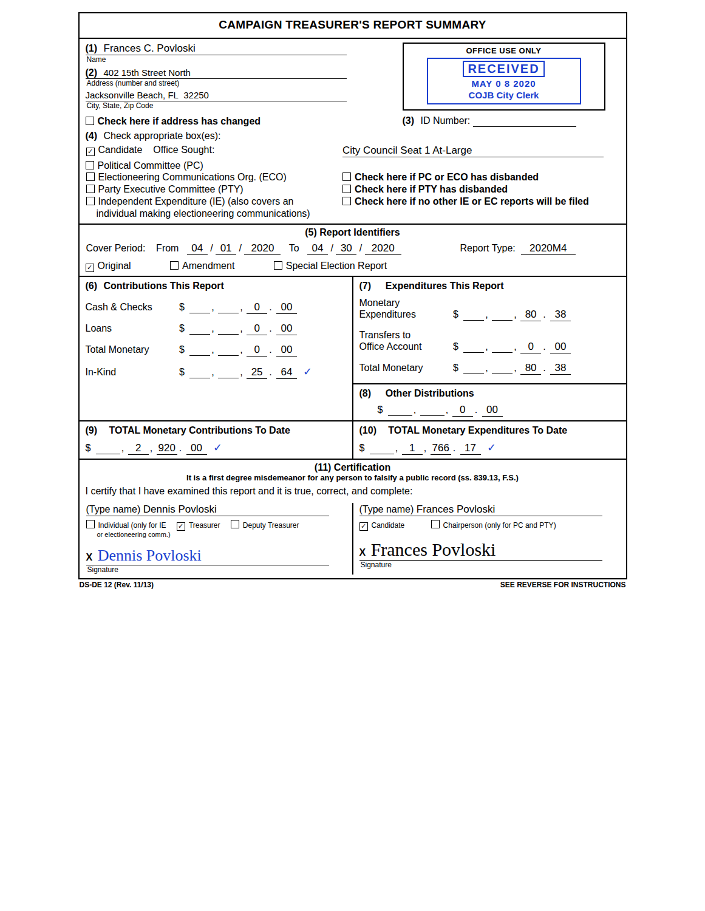CAMPAIGN TREASURER'S REPORT SUMMARY
| (1) Frances C. Povloski Name (2) 402 15th Street North Address (number and street) Jacksonville Beach, FL 32250 City, State, Zip Code Check here if address has changed | OFFICE USE ONLY RECEIVED MAY 0 8 2020 COJB City Clerk (3) ID Number: |
(4) Check appropriate box(es):
| Candidate Office Sought: | City Council Seat 1 At-Large |
Political Committee (PC)
| Electioneering Communications Org. (ECO) | Check here if PC or ECO has disbanded |
| Party Executive Committee (PTY) | Check here if PTY has disbanded |
| Independent Expenditure (IE) (also covers an | Check here if no other IE or EC reports will be filed |
| individual making electioneering communications) | |
(5) Report Identifiers
| Cover Period: From 04 / 01 / 2020 To 04 / 30 / 2020 | Report Type: 2020M4 |
Original Amendment Special Election Report
| (6) Contributions This Report Cash & Checks $ , , 0 . 00 Loans $ , , 0 . 00 Total Monetary $ , , 0 . 00 In-Kind $ , , 25 . 64 ✓ | (7) Expenditures This Report Monetary Expenditures $ , , 80 . 38 Transfers to Office Account $ , , 0 . 00 Total Monetary $ , , 80 . 38 (8) Other Distributions $ , , 0 . 00 |
| (9) TOTAL Monetary Contributions To Date $ , 2 , 920 . 00 ✓ | (10) TOTAL Monetary Expenditures To Date $ , 1 , 766 . 17 ✓ |
(11) Certification
It is a first degree misdemeanor for any person to falsify a public record (ss. 839.13, F.S.)
I certify that I have examined this report and it is true, correct, and complete:
| (Type name) Dennis Povloski Individual (only for IE Treasurer Deputy Treasurer or electioneering comm.) X Dennis Povloski Signature | (Type name) Frances Povloski Candidate Chairperson (only for PC and PTY) X Frances Povloski Signature |
DS-DE 12 (Rev. 11/13) SEE REVERSE FOR INSTRUCTIONS